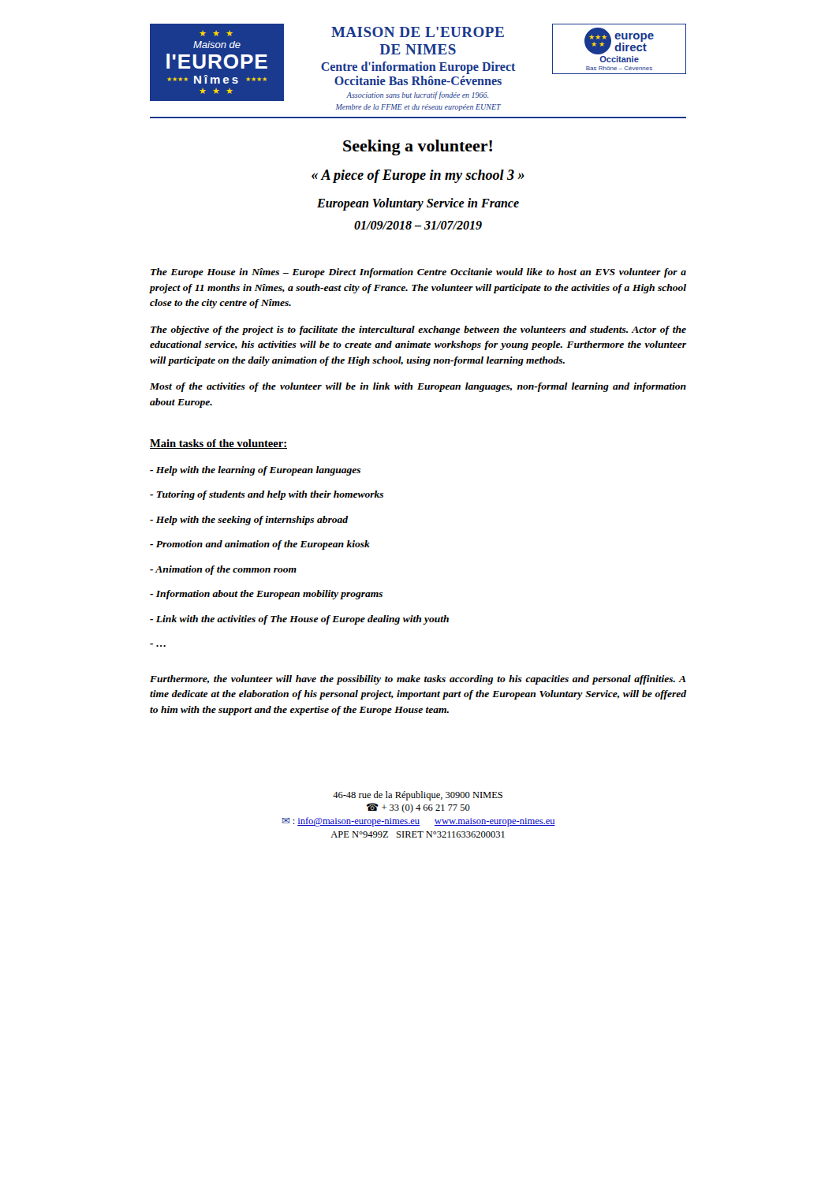★ ★ ★
Maison de
l'EUROPE
★★★★ Nîmes ★★★★
★ ★ ★
MAISON DE L'EUROPE
DE NIMES
Centre d'information Europe Direct
Occitanie Bas Rhône-Cévennes
Association sans but lucratif fondée en 1966.
Membre de la FFME et du réseau européen EUNET
★★★
★ ★
europe direct
Occitanie
Bas Rhône – Cévennes
Seeking a volunteer!
« A piece of Europe in my school 3 »
European Voluntary Service in France
01/09/2018 – 31/07/2019
The Europe House in Nîmes – Europe Direct Information Centre Occitanie would like to host an EVS volunteer for a project of 11 months in Nîmes, a south-east city of France. The volunteer will participate to the activities of a High school close to the city centre of Nîmes.
The objective of the project is to facilitate the intercultural exchange between the volunteers and students. Actor of the educational service, his activities will be to create and animate workshops for young people. Furthermore the volunteer will participate on the daily animation of the High school, using non-formal learning methods.
Most of the activities of the volunteer will be in link with European languages, non-formal learning and information about Europe.
Main tasks of the volunteer:
- Help with the learning of European languages
- Tutoring of students and help with their homeworks
- Help with the seeking of internships abroad
- Promotion and animation of the European kiosk
- Animation of the common room
- Information about the European mobility programs
- Link with the activities of The House of Europe dealing with youth
- …
Furthermore, the volunteer will have the possibility to make tasks according to his capacities and personal affinities. A time dedicate at the elaboration of his personal project, important part of the European Voluntary Service, will be offered to him with the support and the expertise of the Europe House team.
46-48 rue de la République, 30900 NIMES
☎ + 33 (0) 4 66 21 77 50
✉ : info@maison-europe-nimes.eu www.maison-europe-nimes.eu
APE N°9499Z SIRET N°32116336200031